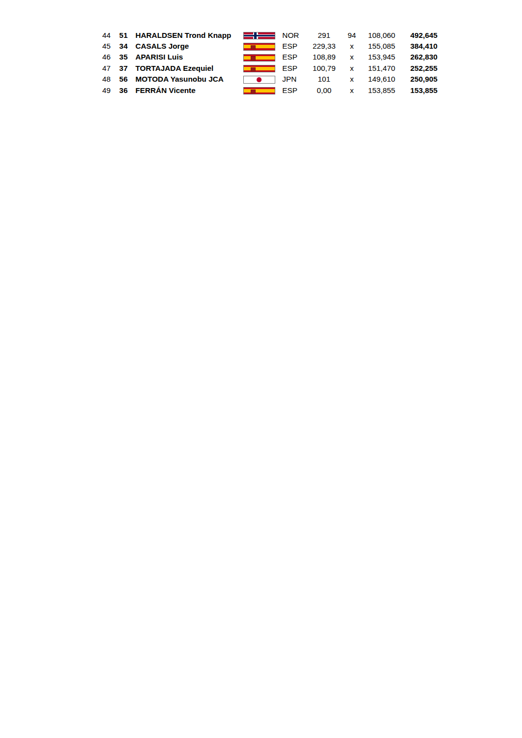| 44 | 51 | HARALDSEN Trond Knapp | | NOR | 291 | 94 | 108,060 | 492,645 |
| 45 | 34 | CASALS Jorge | | ESP | 229,33 | x | 155,085 | 384,410 |
| 46 | 35 | APARISI Luis | | ESP | 108,89 | x | 153,945 | 262,830 |
| 47 | 37 | TORTAJADA Ezequiel | | ESP | 100,79 | x | 151,470 | 252,255 |
| 48 | 56 | MOTODA Yasunobu JCA | | JPN | 101 | x | 149,610 | 250,905 |
| 49 | 36 | FERRÁN Vicente | | ESP | 0,00 | x | 153,855 | 153,855 |